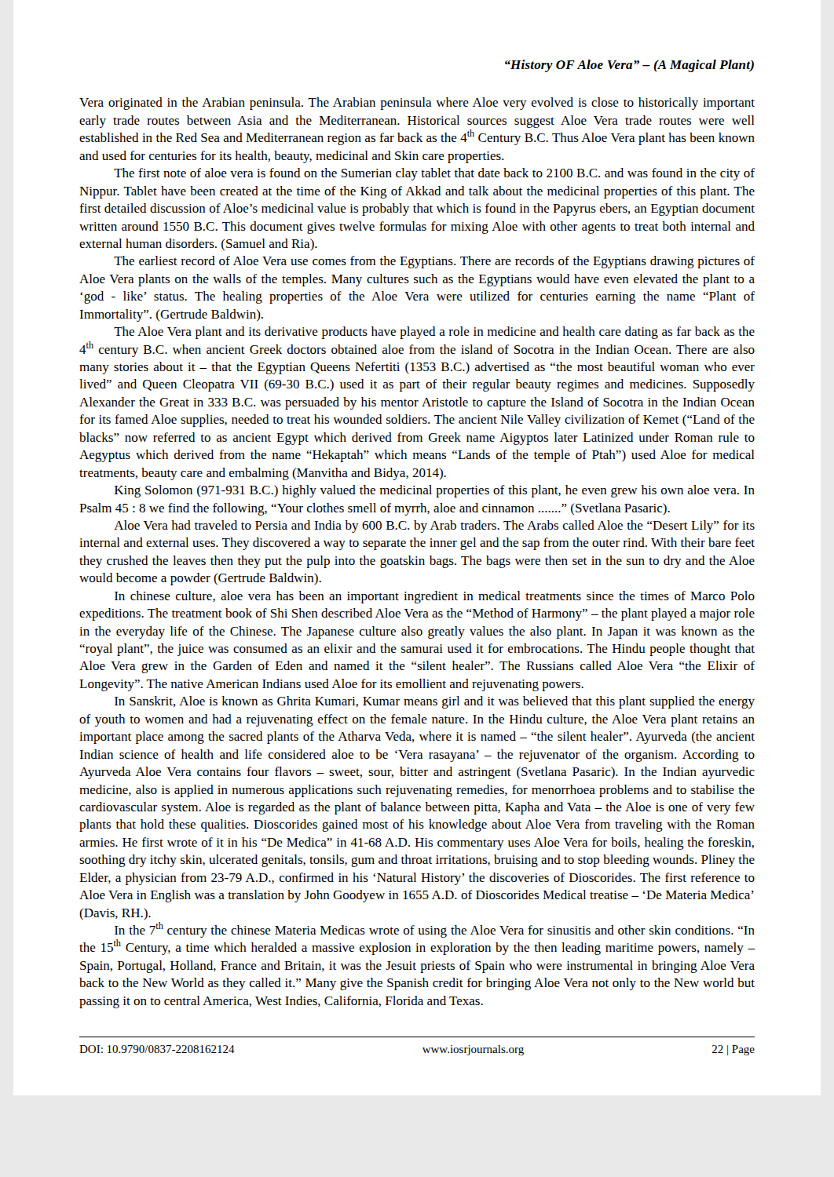“History OF Aloe Vera” – (A Magical Plant)
Vera originated in the Arabian peninsula. The Arabian peninsula where Aloe very evolved is close to historically important early trade routes between Asia and the Mediterranean. Historical sources suggest Aloe Vera trade routes were well established in the Red Sea and Mediterranean region as far back as the 4th Century B.C. Thus Aloe Vera plant has been known and used for centuries for its health, beauty, medicinal and Skin care properties.
The first note of aloe vera is found on the Sumerian clay tablet that date back to 2100 B.C. and was found in the city of Nippur. Tablet have been created at the time of the King of Akkad and talk about the medicinal properties of this plant. The first detailed discussion of Aloe’s medicinal value is probably that which is found in the Papyrus ebers, an Egyptian document written around 1550 B.C. This document gives twelve formulas for mixing Aloe with other agents to treat both internal and external human disorders. (Samuel and Ria).
The earliest record of Aloe Vera use comes from the Egyptians. There are records of the Egyptians drawing pictures of Aloe Vera plants on the walls of the temples. Many cultures such as the Egyptians would have even elevated the plant to a ‘god - like’ status. The healing properties of the Aloe Vera were utilized for centuries earning the name “Plant of Immortality”. (Gertrude Baldwin).
The Aloe Vera plant and its derivative products have played a role in medicine and health care dating as far back as the 4th century B.C. when ancient Greek doctors obtained aloe from the island of Socotra in the Indian Ocean. There are also many stories about it – that the Egyptian Queens Nefertiti (1353 B.C.) advertised as “the most beautiful woman who ever lived” and Queen Cleopatra VII (69-30 B.C.) used it as part of their regular beauty regimes and medicines. Supposedly Alexander the Great in 333 B.C. was persuaded by his mentor Aristotle to capture the Island of Socotra in the Indian Ocean for its famed Aloe supplies, needed to treat his wounded soldiers. The ancient Nile Valley civilization of Kemet (“Land of the blacks” now referred to as ancient Egypt which derived from Greek name Aigyptos later Latinized under Roman rule to Aegyptus which derived from the name “Hekaptah” which means “Lands of the temple of Ptah”) used Aloe for medical treatments, beauty care and embalming (Manvitha and Bidya, 2014).
King Solomon (971-931 B.C.) highly valued the medicinal properties of this plant, he even grew his own aloe vera. In Psalm 45 : 8 we find the following, “Your clothes smell of myrrh, aloe and cinnamon .......” (Svetlana Pasaric).
Aloe Vera had traveled to Persia and India by 600 B.C. by Arab traders. The Arabs called Aloe the “Desert Lily” for its internal and external uses. They discovered a way to separate the inner gel and the sap from the outer rind. With their bare feet they crushed the leaves then they put the pulp into the goatskin bags. The bags were then set in the sun to dry and the Aloe would become a powder (Gertrude Baldwin).
In chinese culture, aloe vera has been an important ingredient in medical treatments since the times of Marco Polo expeditions. The treatment book of Shi Shen described Aloe Vera as the “Method of Harmony” – the plant played a major role in the everyday life of the Chinese. The Japanese culture also greatly values the also plant. In Japan it was known as the “royal plant”, the juice was consumed as an elixir and the samurai used it for embrocations. The Hindu people thought that Aloe Vera grew in the Garden of Eden and named it the “silent healer”. The Russians called Aloe Vera “the Elixir of Longevity”. The native American Indians used Aloe for its emollient and rejuvenating powers.
In Sanskrit, Aloe is known as Ghrita Kumari, Kumar means girl and it was believed that this plant supplied the energy of youth to women and had a rejuvenating effect on the female nature. In the Hindu culture, the Aloe Vera plant retains an important place among the sacred plants of the Atharva Veda, where it is named – “the silent healer”. Ayurveda (the ancient Indian science of health and life considered aloe to be ‘Vera rasayana’ – the rejuvenator of the organism. According to Ayurveda Aloe Vera contains four flavors – sweet, sour, bitter and astringent (Svetlana Pasaric). In the Indian ayurvedic medicine, also is applied in numerous applications such rejuvenating remedies, for menorrhoea problems and to stabilise the cardiovascular system. Aloe is regarded as the plant of balance between pitta, Kapha and Vata – the Aloe is one of very few plants that hold these qualities. Dioscorides gained most of his knowledge about Aloe Vera from traveling with the Roman armies. He first wrote of it in his “De Medica” in 41-68 A.D. His commentary uses Aloe Vera for boils, healing the foreskin, soothing dry itchy skin, ulcerated genitals, tonsils, gum and throat irritations, bruising and to stop bleeding wounds. Pliney the Elder, a physician from 23-79 A.D., confirmed in his ‘Natural History’ the discoveries of Dioscorides. The first reference to Aloe Vera in English was a translation by John Goodyew in 1655 A.D. of Dioscorides Medical treatise – ‘De Materia Medica’ (Davis, RH.).
In the 7th century the chinese Materia Medicas wrote of using the Aloe Vera for sinusitis and other skin conditions. “In the 15th Century, a time which heralded a massive explosion in exploration by the then leading maritime powers, namely – Spain, Portugal, Holland, France and Britain, it was the Jesuit priests of Spain who were instrumental in bringing Aloe Vera back to the New World as they called it.” Many give the Spanish credit for bringing Aloe Vera not only to the New world but passing it on to central America, West Indies, California, Florida and Texas.
DOI: 10.9790/0837-2208162124 www.iosrjournals.org 22 | Page